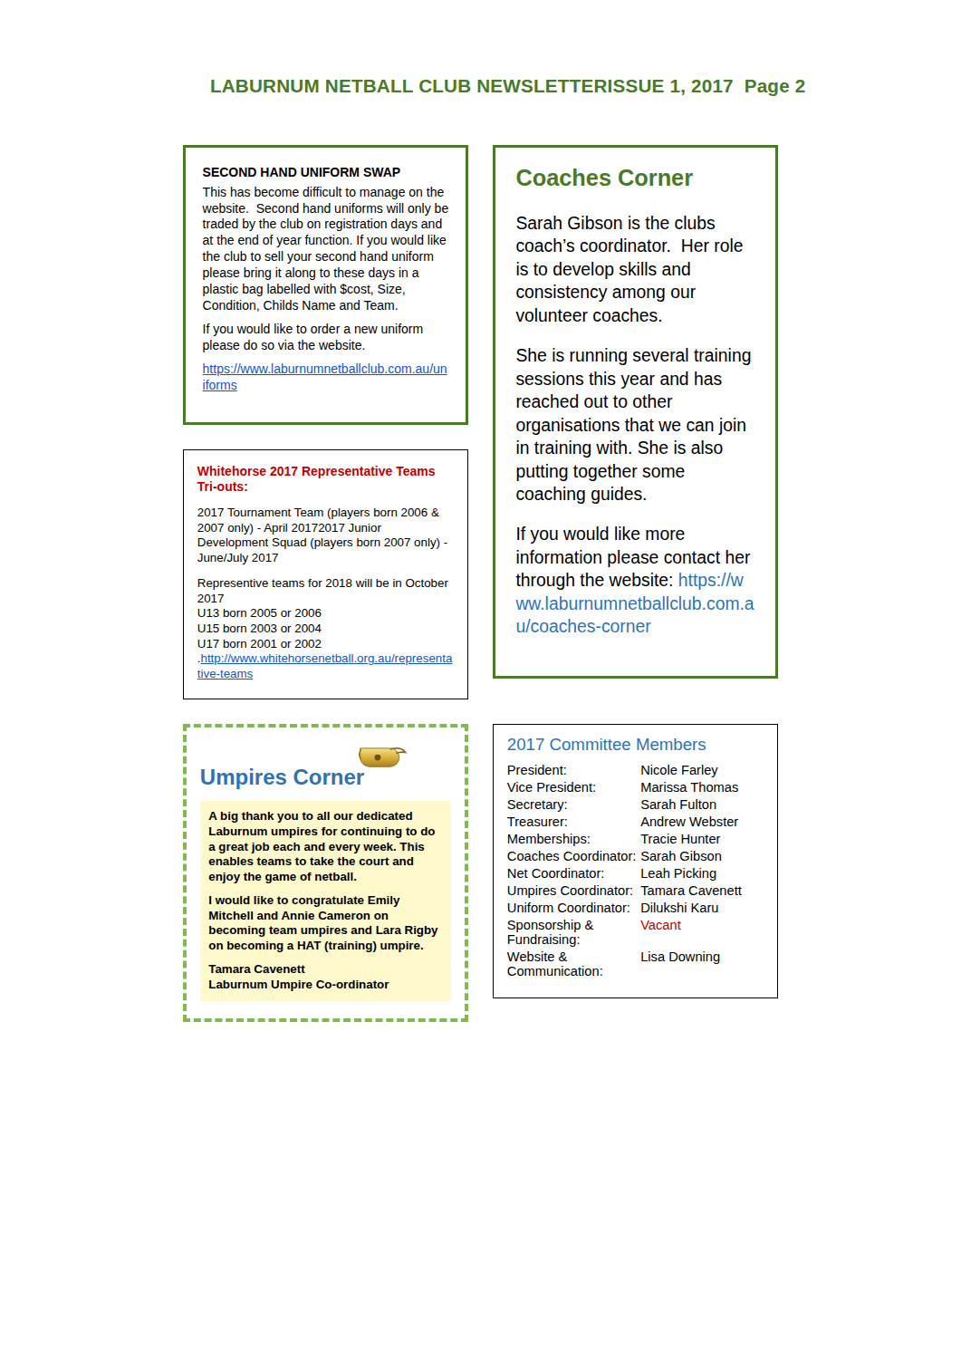LABURNUM NETBALL CLUB NEWSLETTER ISSUE 1, 2017 Page 2
SECOND HAND UNIFORM SWAP
This has become difficult to manage on the website. Second hand uniforms will only be traded by the club on registration days and at the end of year function. If you would like the club to sell your second hand uniform please bring it along to these days in a plastic bag labelled with $cost, Size, Condition, Childs Name and Team.
If you would like to order a new uniform please do so via the website.
https://www.laburnumnetballclub.com.au/uniforms
Coaches Corner
Sarah Gibson is the clubs coach’s coordinator. Her role is to develop skills and consistency among our volunteer coaches.
She is running several training sessions this year and has reached out to other organisations that we can join in training with. She is also putting together some coaching guides.
If you would like more information please contact her through the website: https://www.laburnumnetballclub.com.au/coaches-corner
Whitehorse 2017 Representative Teams Tri-outs:
2017 Tournament Team (players born 2006 & 2007 only) - April 20172017 Junior Development Squad (players born 2007 only) - June/July 2017
Representive teams for 2018 will be in October 2017
U13 born 2005 or 2006
U15 born 2003 or 2004
U17 born 2001 or 2002
.http://www.whitehorsenetball.org.au/representative-teams
Umpires Corner
A big thank you to all our dedicated Laburnum umpires for continuing to do a great job each and every week. This enables teams to take the court and enjoy the game of netball.
I would like to congratulate Emily Mitchell and Annie Cameron on becoming team umpires and Lara Rigby on becoming a HAT (training) umpire.
Tamara Cavenett
Laburnum Umpire Co-ordinator
2017 Committee Members
| President: | Nicole Farley |
| Vice President: | Marissa Thomas |
| Secretary: | Sarah Fulton |
| Treasurer: | Andrew Webster |
| Memberships: | Tracie Hunter |
| Coaches Coordinator: | Sarah Gibson |
| Net Coordinator: | Leah Picking |
| Umpires Coordinator: | Tamara Cavenett |
| Uniform Coordinator: | Dilukshi Karu |
| Sponsorship & Fundraising: | Vacant |
| Website & Communication: | Lisa Downing |